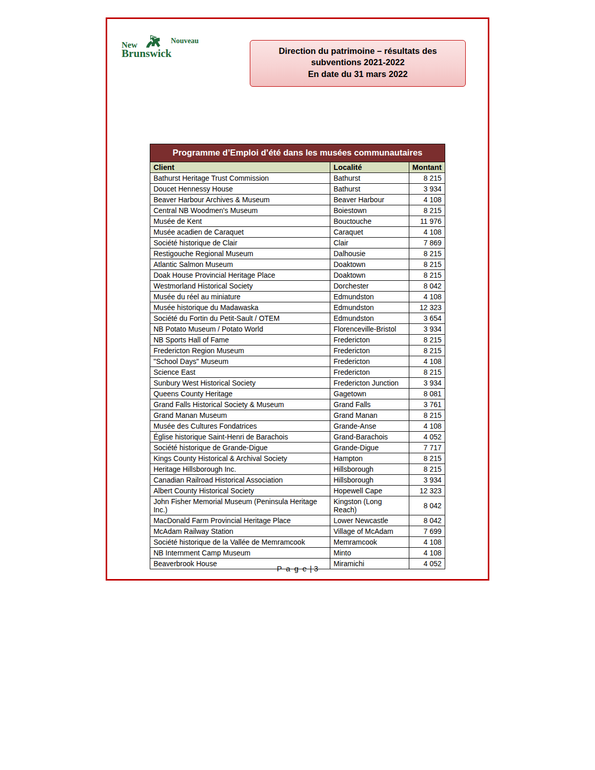New Brunswick Nouveau
Direction du patrimoine – résultats des subventions 2021-2022
En date du 31 mars 2022
Programme d’Emploi d’été dans les musées communautaires
| Client | Localité | Montant |
| --- | --- | --- |
| Bathurst Heritage Trust Commission | Bathurst | 8 215 |
| Doucet Hennessy House | Bathurst | 3 934 |
| Beaver Harbour Archives & Museum | Beaver Harbour | 4 108 |
| Central NB Woodmen's Museum | Boiestown | 8 215 |
| Musée de Kent | Bouctouche | 11 976 |
| Musée acadien de Caraquet | Caraquet | 4 108 |
| Société historique de Clair | Clair | 7 869 |
| Restigouche Regional Museum | Dalhousie | 8 215 |
| Atlantic Salmon Museum | Doaktown | 8 215 |
| Doak House Provincial Heritage Place | Doaktown | 8 215 |
| Westmorland Historical Society | Dorchester | 8 042 |
| Musée du réel au miniature | Edmundston | 4 108 |
| Musée historique du Madawaska | Edmundston | 12 323 |
| Société du Fortin du Petit-Sault / OTEM | Edmundston | 3 654 |
| NB Potato Museum / Potato World | Florenceville-Bristol | 3 934 |
| NB Sports Hall of Fame | Fredericton | 8 215 |
| Fredericton Region Museum | Fredericton | 8 215 |
| "School Days" Museum | Fredericton | 4 108 |
| Science East | Fredericton | 8 215 |
| Sunbury West Historical Society | Fredericton Junction | 3 934 |
| Queens County Heritage | Gagetown | 8 081 |
| Grand Falls Historical Society & Museum | Grand Falls | 3 761 |
| Grand Manan Museum | Grand Manan | 8 215 |
| Musée des Cultures Fondatrices | Grande-Anse | 4 108 |
| Église historique Saint-Henri de Barachois | Grand-Barachois | 4 052 |
| Société historique de Grande-Digue | Grande-Digue | 7 717 |
| Kings County Historical & Archival Society | Hampton | 8 215 |
| Heritage Hillsborough Inc. | Hillsborough | 8 215 |
| Canadian Railroad Historical Association | Hillsborough | 3 934 |
| Albert County Historical Society | Hopewell Cape | 12 323 |
| John Fisher Memorial Museum (Peninsula Heritage Inc.) | Kingston (Long Reach) | 8 042 |
| MacDonald Farm Provincial Heritage Place | Lower Newcastle | 8 042 |
| McAdam Railway Station | Village of McAdam | 7 699 |
| Société historique de la Vallée de Memramcook | Memramcook | 4 108 |
| NB Internment Camp Museum | Minto | 4 108 |
| Beaverbrook House | Miramichi | 4 052 |
P a g e | 3